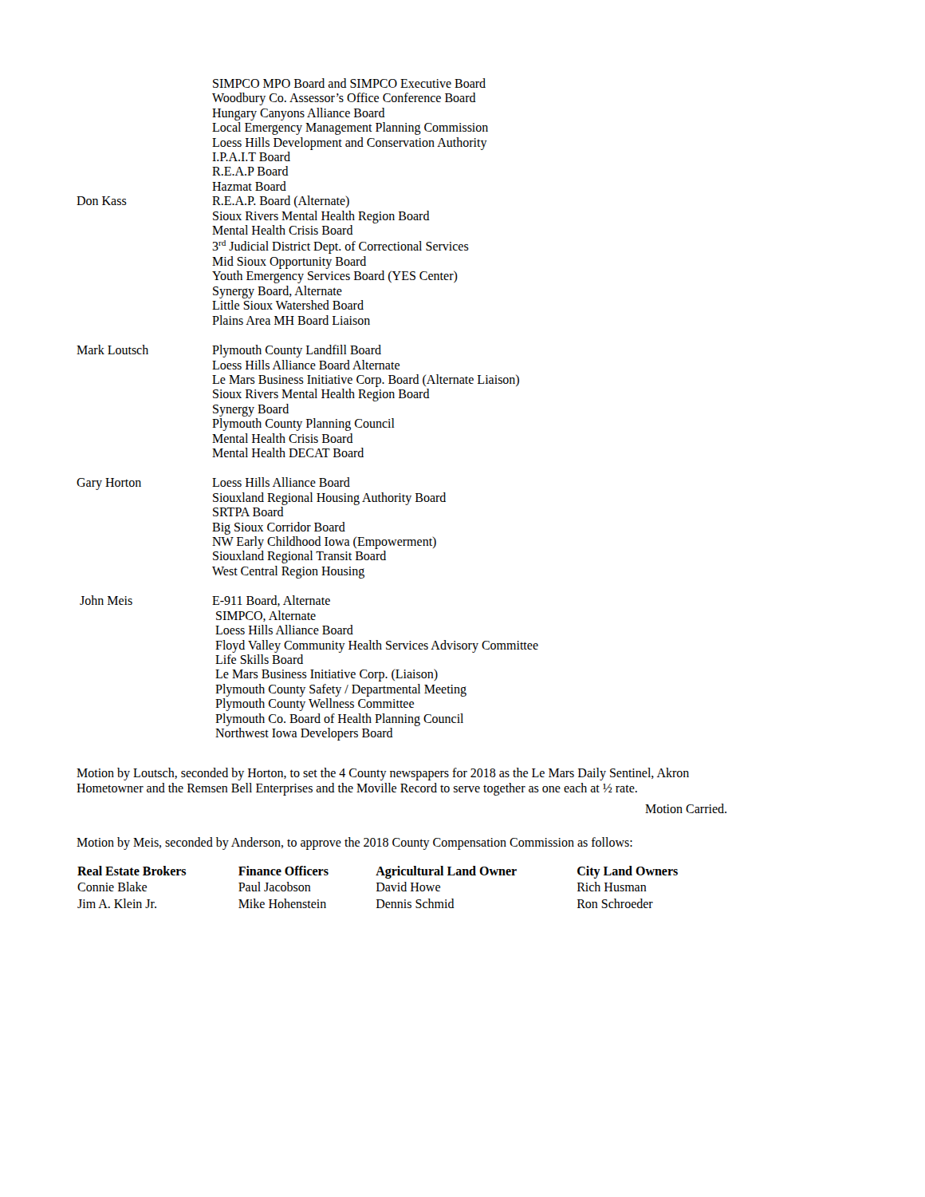SIMPCO MPO Board and SIMPCO Executive Board
Woodbury Co. Assessor’s Office Conference Board
Hungary Canyons Alliance Board
Local Emergency Management Planning Commission
Loess Hills Development and Conservation Authority
I.P.A.I.T Board
R.E.A.P Board
Hazmat Board
Don Kass
R.E.A.P. Board (Alternate)
Sioux Rivers Mental Health Region Board
Mental Health Crisis Board
3rd Judicial District Dept. of Correctional Services
Mid Sioux Opportunity Board
Youth Emergency Services Board (YES Center)
Synergy Board, Alternate
Little Sioux Watershed Board
Plains Area MH Board Liaison
Mark Loutsch
Plymouth County Landfill Board
Loess Hills Alliance Board Alternate
Le Mars Business Initiative Corp. Board (Alternate Liaison)
Sioux Rivers Mental Health Region Board
Synergy Board
Plymouth County Planning Council
Mental Health Crisis Board
Mental Health DECAT Board
Gary Horton
Loess Hills Alliance Board
Siouxland Regional Housing Authority Board
SRTPA Board
Big Sioux Corridor Board
NW Early Childhood Iowa (Empowerment)
Siouxland Regional Transit Board
West Central Region Housing
John Meis
E-911 Board, Alternate
SIMPCO, Alternate
Loess Hills Alliance Board
Floyd Valley Community Health Services Advisory Committee
Life Skills Board
Le Mars Business Initiative Corp. (Liaison)
Plymouth County Safety / Departmental Meeting
Plymouth County Wellness Committee
Plymouth Co. Board of Health Planning Council
Northwest Iowa Developers Board
Motion by Loutsch, seconded by Horton, to set the 4 County newspapers for 2018 as the Le Mars Daily Sentinel, Akron Hometowner and the Remsen Bell Enterprises and the Moville Record to serve together as one each at ½ rate.
Motion Carried.
Motion by Meis, seconded by Anderson, to approve the 2018 County Compensation Commission as follows:
| Real Estate Brokers | Finance Officers | Agricultural Land Owner | City Land Owners |
| --- | --- | --- | --- |
| Connie Blake | Paul Jacobson | David Howe | Rich Husman |
| Jim A. Klein Jr. | Mike Hohenstein | Dennis Schmid | Ron Schroeder |